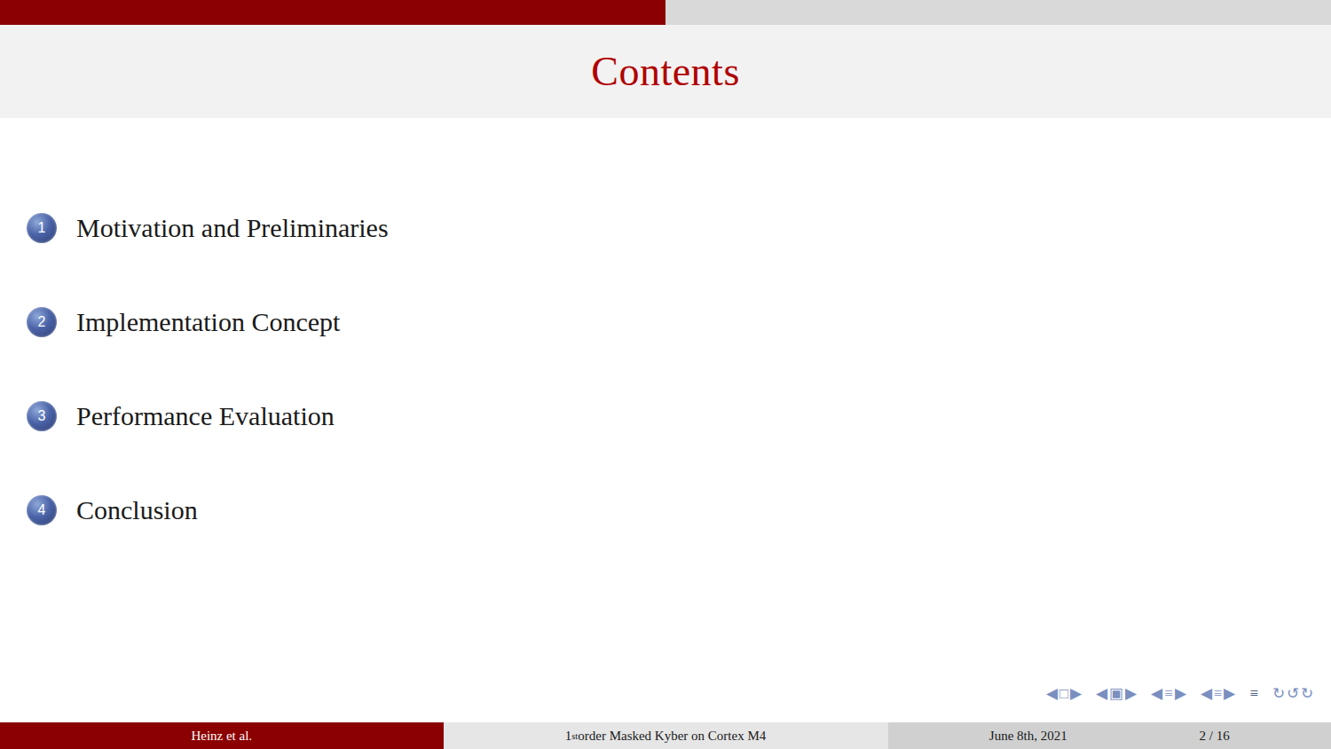Contents
1 Motivation and Preliminaries
2 Implementation Concept
3 Performance Evaluation
4 Conclusion
◀□▶ ◀▣▶ ◀≡▶ ◀≡▶ ≡ ↻↺↻
Heinz et al.
1st order Masked Kyber on Cortex M4
June 8th, 20212 / 16